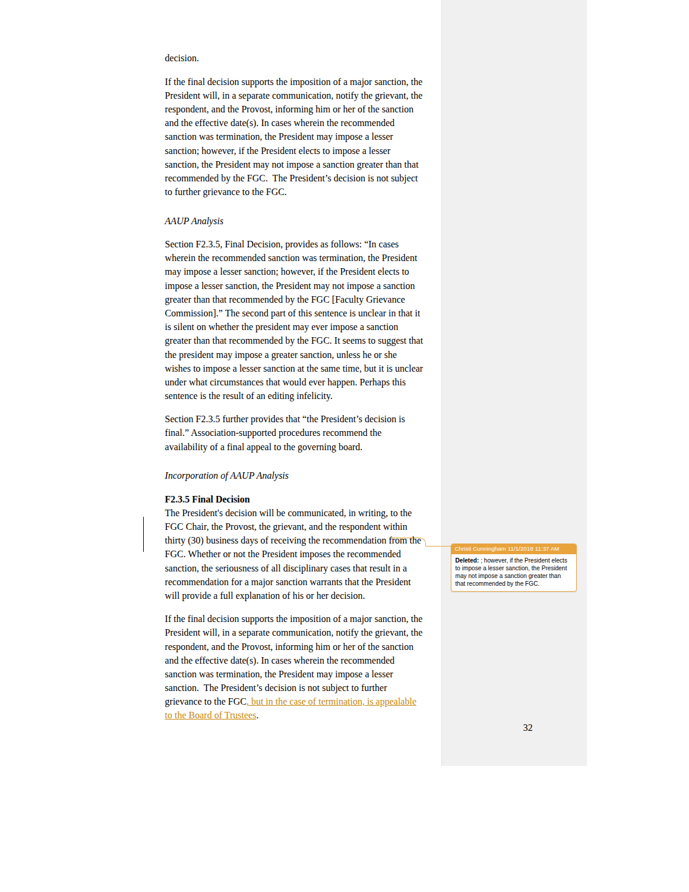decision.
If the final decision supports the imposition of a major sanction, the President will, in a separate communication, notify the grievant, the respondent, and the Provost, informing him or her of the sanction and the effective date(s). In cases wherein the recommended sanction was termination, the President may impose a lesser sanction; however, if the President elects to impose a lesser sanction, the President may not impose a sanction greater than that recommended by the FGC. The President’s decision is not subject to further grievance to the FGC.
AAUP Analysis
Section F2.3.5, Final Decision, provides as follows: “In cases wherein the recommended sanction was termination, the President may impose a lesser sanction; however, if the President elects to impose a lesser sanction, the President may not impose a sanction greater than that recommended by the FGC [Faculty Grievance Commission].” The second part of this sentence is unclear in that it is silent on whether the president may ever impose a sanction greater than that recommended by the FGC. It seems to suggest that the president may impose a greater sanction, unless he or she wishes to impose a lesser sanction at the same time, but it is unclear under what circumstances that would ever happen. Perhaps this sentence is the result of an editing infelicity.
Section F2.3.5 further provides that “the President’s decision is final.” Association-supported procedures recommend the availability of a final appeal to the governing board.
Incorporation of AAUP Analysis
F2.3.5 Final Decision
The President's decision will be communicated, in writing, to the FGC Chair, the Provost, the grievant, and the respondent within thirty (30) business days of receiving the recommendation from the FGC. Whether or not the President imposes the recommended sanction, the seriousness of all disciplinary cases that result in a recommendation for a major sanction warrants that the President will provide a full explanation of his or her decision.
If the final decision supports the imposition of a major sanction, the President will, in a separate communication, notify the grievant, the respondent, and the Provost, informing him or her of the sanction and the effective date(s). In cases wherein the recommended sanction was termination, the President may impose a lesser sanction. The President’s decision is not subject to further grievance to the FGC, but in the case of termination, is appealable to the Board of Trustees.
Christi Cunningham 11/1/2018 11:37 AM
Deleted: ; however, if the President elects to impose a lesser sanction, the President may not impose a sanction greater than that recommended by the FGC.
32